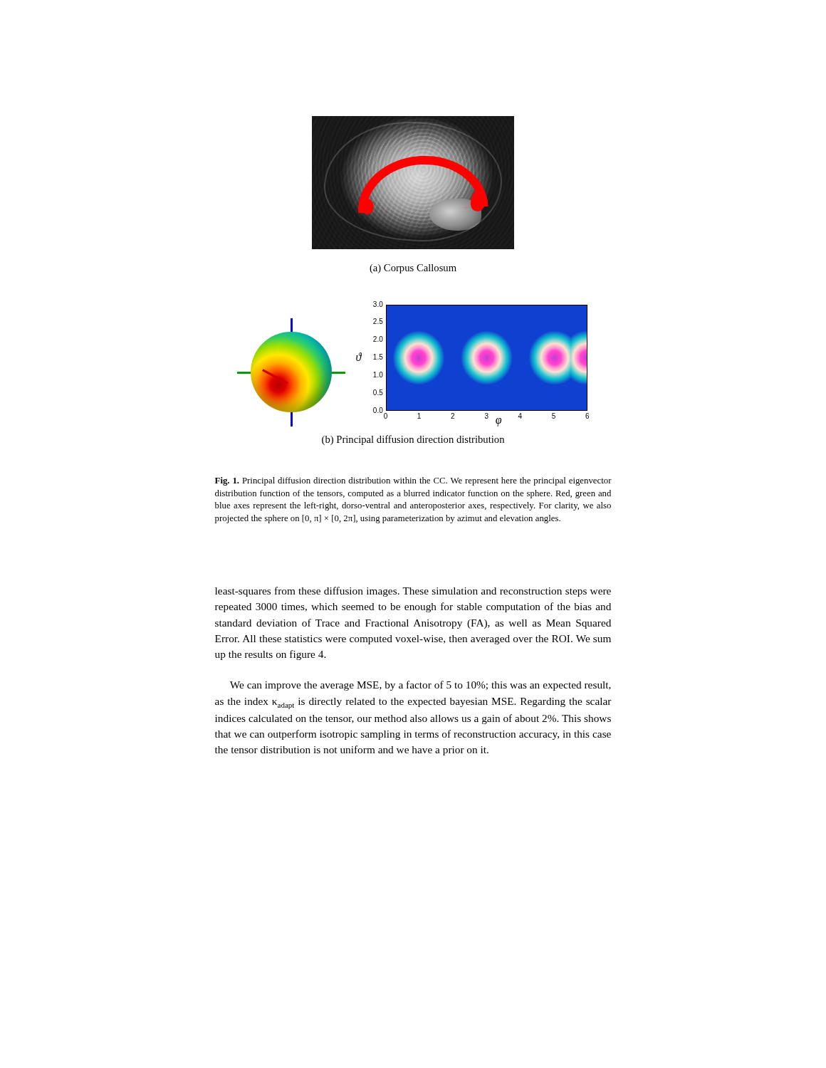(a) Corpus Callosum
3.0 2.5 2.0 1.5 1.0 0.5 0.0 ϑ
0 1 2 3 4 5 6 φ
(b) Principal diffusion direction distribution
Fig. 1. Principal diffusion direction distribution within the CC. We represent here the principal eigenvector distribution function of the tensors, computed as a blurred indicator function on the sphere. Red, green and blue axes represent the left-right, dorso-ventral and anteroposterior axes, respectively. For clarity, we also projected the sphere on [0, π] × [0, 2π], using parameterization by azimut and elevation angles.
least-squares from these diffusion images. These simulation and reconstruction steps were repeated 3000 times, which seemed to be enough for stable computation of the bias and standard deviation of Trace and Fractional Anisotropy (FA), as well as Mean Squared Error. All these statistics were computed voxel-wise, then averaged over the ROI. We sum up the results on figure 4.
We can improve the average MSE, by a factor of 5 to 10%; this was an expected result, as the index κadapt is directly related to the expected bayesian MSE. Regarding the scalar indices calculated on the tensor, our method also allows us a gain of about 2%. This shows that we can outperform isotropic sampling in terms of reconstruction accuracy, in this case the tensor distribution is not uniform and we have a prior on it.